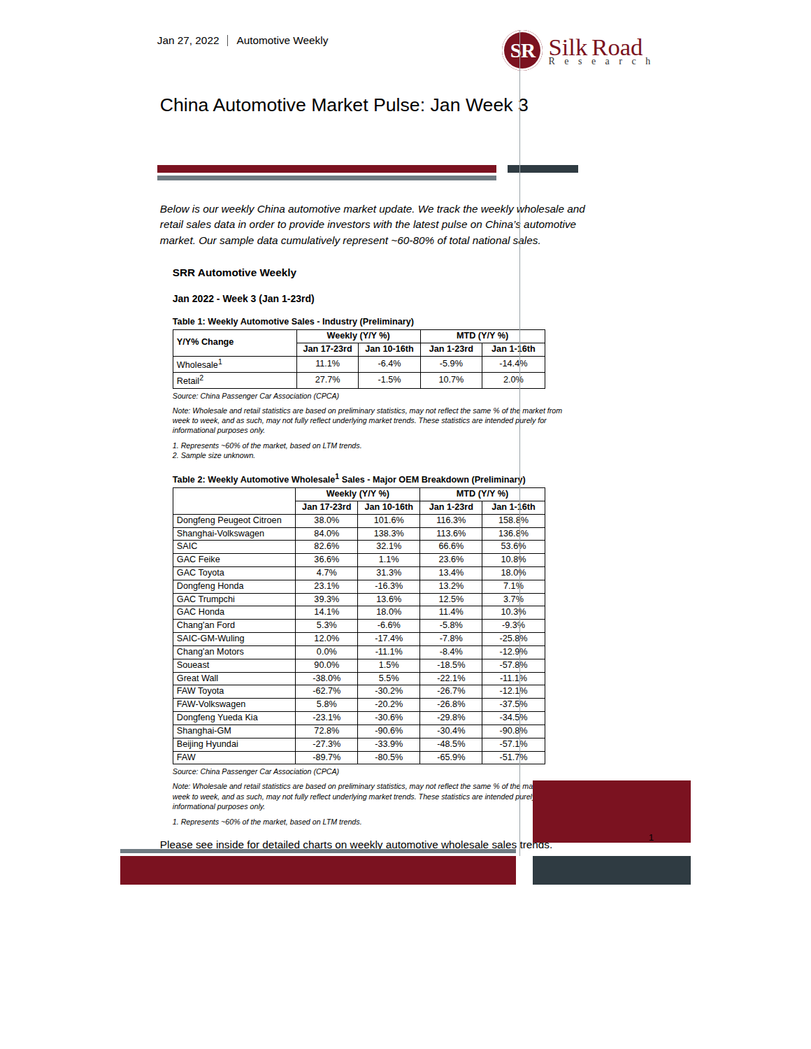Jan 27, 2022 Automotive Weekly
SR
Silk Road
R e s e a r c h
China Automotive Market Pulse: Jan Week 3
Below is our weekly China automotive market update. We track the weekly wholesale and retail sales data in order to provide investors with the latest pulse on China’s automotive market. Our sample data cumulatively represent ~60-80% of total national sales.
SRR Automotive Weekly
Jan 2022 - Week 3 (Jan 1-23rd)
Table 1: Weekly Automotive Sales - Industry (Preliminary)
| Y/Y% Change | Weekly (Y/Y %) | MTD (Y/Y %) |
| --- | --- | --- |
| Jan 17-23rd | Jan 10-16th | Jan 1-23rd | Jan 1-16th |
| Wholesale 1 | 11.1% | -6.4% | -5.9% | -14.4% |
| Retail 2 | 27.7% | -1.5% | 10.7% | 2.0% |
Source: China Passenger Car Association (CPCA)
Note: Wholesale and retail statistics are based on preliminary statistics, may not reflect the same % of the market from week to week, and as such, may not fully reflect underlying market trends. These statistics are intended purely for informational purposes only.
1. Represents ~60% of the market, based on LTM trends.
2. Sample size unknown.
Table 2: Weekly Automotive Wholesale1 Sales - Major OEM Breakdown (Preliminary)
| | Weekly (Y/Y %) | MTD (Y/Y %) |
| --- | --- | --- |
| Jan 17-23rd | Jan 10-16th | Jan 1-23rd | Jan 1-16th |
| Dongfeng Peugeot Citroen | 38.0% | 101.6% | 116.3% | 158.8% |
| Shanghai-Volkswagen | 84.0% | 138.3% | 113.6% | 136.8% |
| SAIC | 82.6% | 32.1% | 66.6% | 53.6% |
| GAC Feike | 36.6% | 1.1% | 23.6% | 10.8% |
| GAC Toyota | 4.7% | 31.3% | 13.4% | 18.0% |
| Dongfeng Honda | 23.1% | -16.3% | 13.2% | 7.1% |
| GAC Trumpchi | 39.3% | 13.6% | 12.5% | 3.7% |
| GAC Honda | 14.1% | 18.0% | 11.4% | 10.3% |
| Chang'an Ford | 5.3% | -6.6% | -5.8% | -9.3% |
| SAIC-GM-Wuling | 12.0% | -17.4% | -7.8% | -25.8% |
| Chang'an Motors | 0.0% | -11.1% | -8.4% | -12.9% |
| Soueast | 90.0% | 1.5% | -18.5% | -57.8% |
| Great Wall | -38.0% | 5.5% | -22.1% | -11.1% |
| FAW Toyota | -62.7% | -30.2% | -26.7% | -12.1% |
| FAW-Volkswagen | 5.8% | -20.2% | -26.8% | -37.5% |
| Dongfeng Yueda Kia | -23.1% | -30.6% | -29.8% | -34.5% |
| Shanghai-GM | 72.8% | -90.6% | -30.4% | -90.8% |
| Beijing Hyundai | -27.3% | -33.9% | -48.5% | -57.1% |
| FAW | -89.7% | -80.5% | -65.9% | -51.7% |
Source: China Passenger Car Association (CPCA)
Note: Wholesale and retail statistics are based on preliminary statistics, may not reflect the same % of the market from week to week, and as such, may not fully reflect underlying market trends. These statistics are intended purely for informational purposes only.
1. Represents ~60% of the market, based on LTM trends.
Please see inside for detailed charts on weekly automotive wholesale sales trends.
1